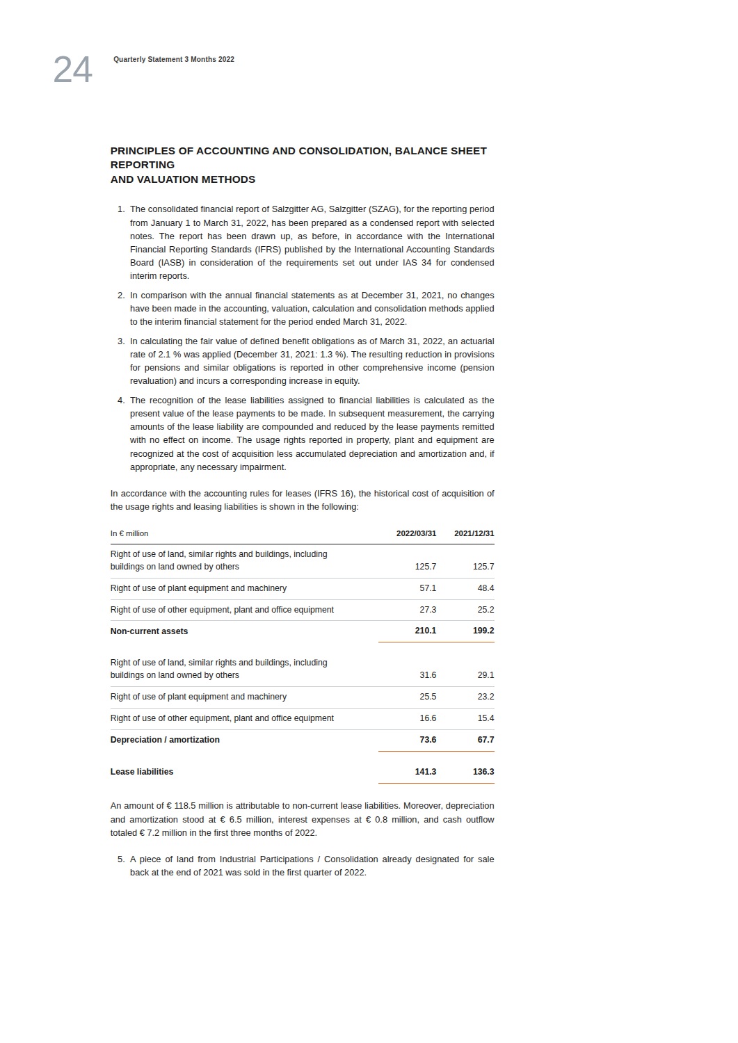24
Quarterly Statement 3 Months 2022
Principles of accounting and consolidation, balance sheet reporting
and valuation methods
The consolidated financial report of Salzgitter AG, Salzgitter (SZAG), for the reporting period from January 1 to March 31, 2022, has been prepared as a condensed report with selected notes. The report has been drawn up, as before, in accordance with the International Financial Reporting Standards (IFRS) published by the International Accounting Standards Board (IASB) in consideration of the requirements set out under IAS 34 for condensed interim reports.
In comparison with the annual financial statements as at December 31, 2021, no changes have been made in the accounting, valuation, calculation and consolidation methods applied to the interim financial statement for the period ended March 31, 2022.
In calculating the fair value of defined benefit obligations as of March 31, 2022, an actuarial rate of 2.1 % was applied (December 31, 2021: 1.3 %). The resulting reduction in provisions for pensions and similar obligations is reported in other comprehensive income (pension revaluation) and incurs a corresponding increase in equity.
The recognition of the lease liabilities assigned to financial liabilities is calculated as the present value of the lease payments to be made. In subsequent measurement, the carrying amounts of the lease liability are compounded and reduced by the lease payments remitted with no effect on income. The usage rights reported in property, plant and equipment are recognized at the cost of acquisition less accumulated depreciation and amortization and, if appropriate, any necessary impairment.
In accordance with the accounting rules for leases (IFRS 16), the historical cost of acquisition of the usage rights and leasing liabilities is shown in the following:
| In € million | 2022/03/31 | 2021/12/31 |
| --- | --- | --- |
| Right of use of land, similar rights and buildings, including buildings on land owned by others | 125.7 | 125.7 |
| Right of use of plant equipment and machinery | 57.1 | 48.4 |
| Right of use of other equipment, plant and office equipment | 27.3 | 25.2 |
| Non-current assets | 210.1 | 199.2 |
| Right of use of land, similar rights and buildings, including buildings on land owned by others | 31.6 | 29.1 |
| Right of use of plant equipment and machinery | 25.5 | 23.2 |
| Right of use of other equipment, plant and office equipment | 16.6 | 15.4 |
| Depreciation / amortization | 73.6 | 67.7 |
| Lease liabilities | 141.3 | 136.3 |
An amount of € 118.5 million is attributable to non-current lease liabilities. Moreover, depreciation and amortization stood at € 6.5 million, interest expenses at € 0.8 million, and cash outflow totaled € 7.2 million in the first three months of 2022.
A piece of land from Industrial Participations / Consolidation already designated for sale back at the end of 2021 was sold in the first quarter of 2022.